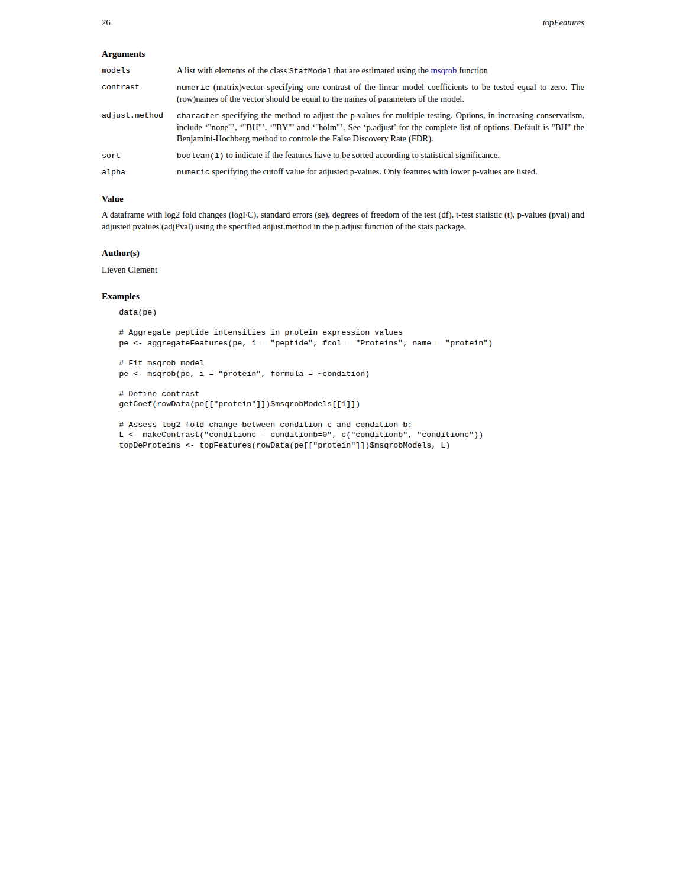26 topFeatures
Arguments
models
A list with elements of the class StatModel that are estimated using the msqrob function
contrast
numeric (matrix)vector specifying one contrast of the linear model coefficients to be tested equal to zero. The (row)names of the vector should be equal to the names of parameters of the model.
adjust.method
character specifying the method to adjust the p-values for multiple testing. Options, in increasing conservatism, include ‘"none"’, ‘"BH"’, ‘"BY"’ and ‘"holm"’. See ‘p.adjust’ for the complete list of options. Default is "BH" the Benjamini-Hochberg method to controle the False Discovery Rate (FDR).
sort
boolean(1) to indicate if the features have to be sorted according to statistical significance.
alpha
numeric specifying the cutoff value for adjusted p-values. Only features with lower p-values are listed.
Value
A dataframe with log2 fold changes (logFC), standard errors (se), degrees of freedom of the test (df), t-test statistic (t), p-values (pval) and adjusted pvalues (adjPval) using the specified adjust.method in the p.adjust function of the stats package.
Author(s)
Lieven Clement
Examples
data(pe)

# Aggregate peptide intensities in protein expression values
pe <- aggregateFeatures(pe, i = "peptide", fcol = "Proteins", name = "protein")

# Fit msqrob model
pe <- msqrob(pe, i = "protein", formula = ~condition)

# Define contrast
getCoef(rowData(pe[["protein"]])$msqrobModels[[1]])

# Assess log2 fold change between condition c and condition b:
L <- makeContrast("conditionc - conditionb=0", c("conditionb", "conditionc"))
topDeProteins <- topFeatures(rowData(pe[["protein"]])$msqrobModels, L)